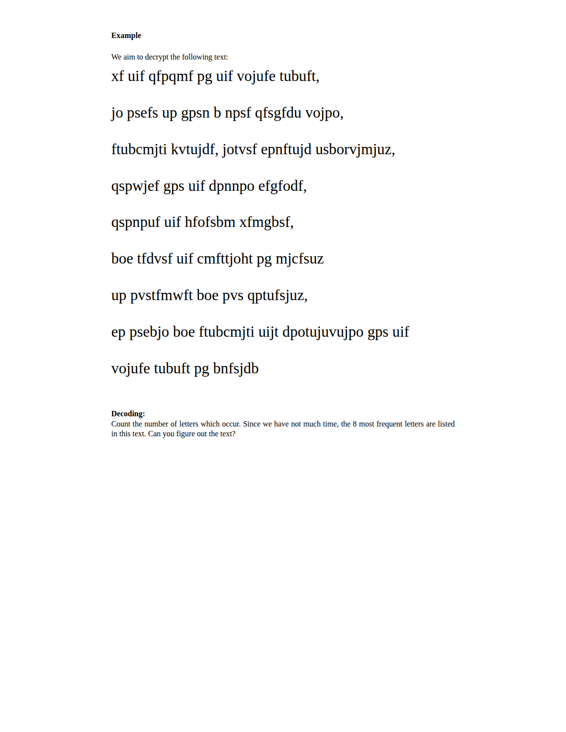Example
We aim to decrypt the following text:
xf uif qfpqmf pg uif vojufe tubuft,
jo psefs up gpsn b npsf qfsgfdu vojpo,
ftubcmjti kvtujdf, jotvsf epnftujd usborvjmjuz,
qspwjef gps uif dpnnpo efgfodf,
qspnpuf uif hfofsbm xfmgbsf,
boe tfdvsf uif cmfttjoht pg mjcfsuz
up pvstfmwft boe pvs qptufsjuz,
ep psebjo boe ftubcmjti uijt dpotujuvujpo gps uif
vojufe tubuft pg bnfsjdb
Decoding:
Count the number of letters which occur. Since we have not much time, the 8 most frequent letters are listed in this text. Can you figure out the text?